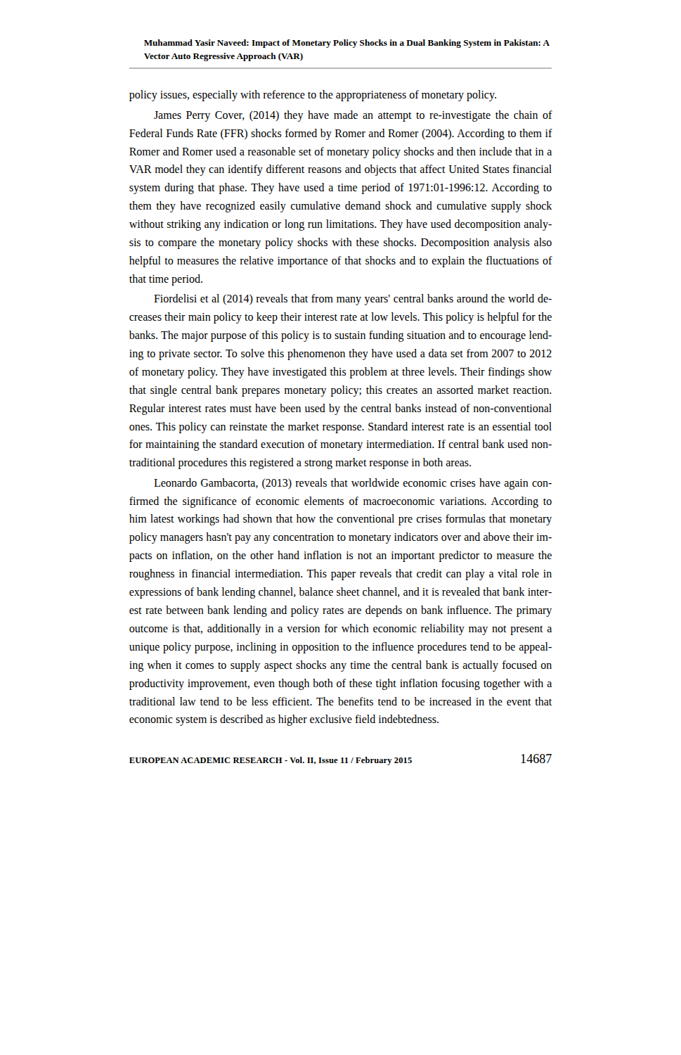Muhammad Yasir Naveed: Impact of Monetary Policy Shocks in a Dual Banking System in Pakistan: A Vector Auto Regressive Approach (VAR)
policy issues, especially with reference to the appropriateness of monetary policy.
James Perry Cover, (2014) they have made an attempt to re-investigate the chain of Federal Funds Rate (FFR) shocks formed by Romer and Romer (2004). According to them if Romer and Romer used a reasonable set of monetary policy shocks and then include that in a VAR model they can identify different reasons and objects that affect United States financial system during that phase. They have used a time period of 1971:01-1996:12. According to them they have recognized easily cumulative demand shock and cumulative supply shock without striking any indication or long run limitations. They have used decomposition analysis to compare the monetary policy shocks with these shocks. Decomposition analysis also helpful to measures the relative importance of that shocks and to explain the fluctuations of that time period.
Fiordelisi et al (2014) reveals that from many years' central banks around the world decreases their main policy to keep their interest rate at low levels. This policy is helpful for the banks. The major purpose of this policy is to sustain funding situation and to encourage lending to private sector. To solve this phenomenon they have used a data set from 2007 to 2012 of monetary policy. They have investigated this problem at three levels. Their findings show that single central bank prepares monetary policy; this creates an assorted market reaction. Regular interest rates must have been used by the central banks instead of non-conventional ones. This policy can reinstate the market response. Standard interest rate is an essential tool for maintaining the standard execution of monetary intermediation. If central bank used nontraditional procedures this registered a strong market response in both areas.
Leonardo Gambacorta, (2013) reveals that worldwide economic crises have again confirmed the significance of economic elements of macroeconomic variations. According to him latest workings had shown that how the conventional pre crises formulas that monetary policy managers hasn't pay any concentration to monetary indicators over and above their impacts on inflation, on the other hand inflation is not an important predictor to measure the roughness in financial intermediation. This paper reveals that credit can play a vital role in expressions of bank lending channel, balance sheet channel, and it is revealed that bank interest rate between bank lending and policy rates are depends on bank influence. The primary outcome is that, additionally in a version for which economic reliability may not present a unique policy purpose, inclining in opposition to the influence procedures tend to be appealing when it comes to supply aspect shocks any time the central bank is actually focused on productivity improvement, even though both of these tight inflation focusing together with a traditional law tend to be less efficient. The benefits tend to be increased in the event that economic system is described as higher exclusive field indebtedness.
EUROPEAN ACADEMIC RESEARCH - Vol. II, Issue 11 / February 2015 14687